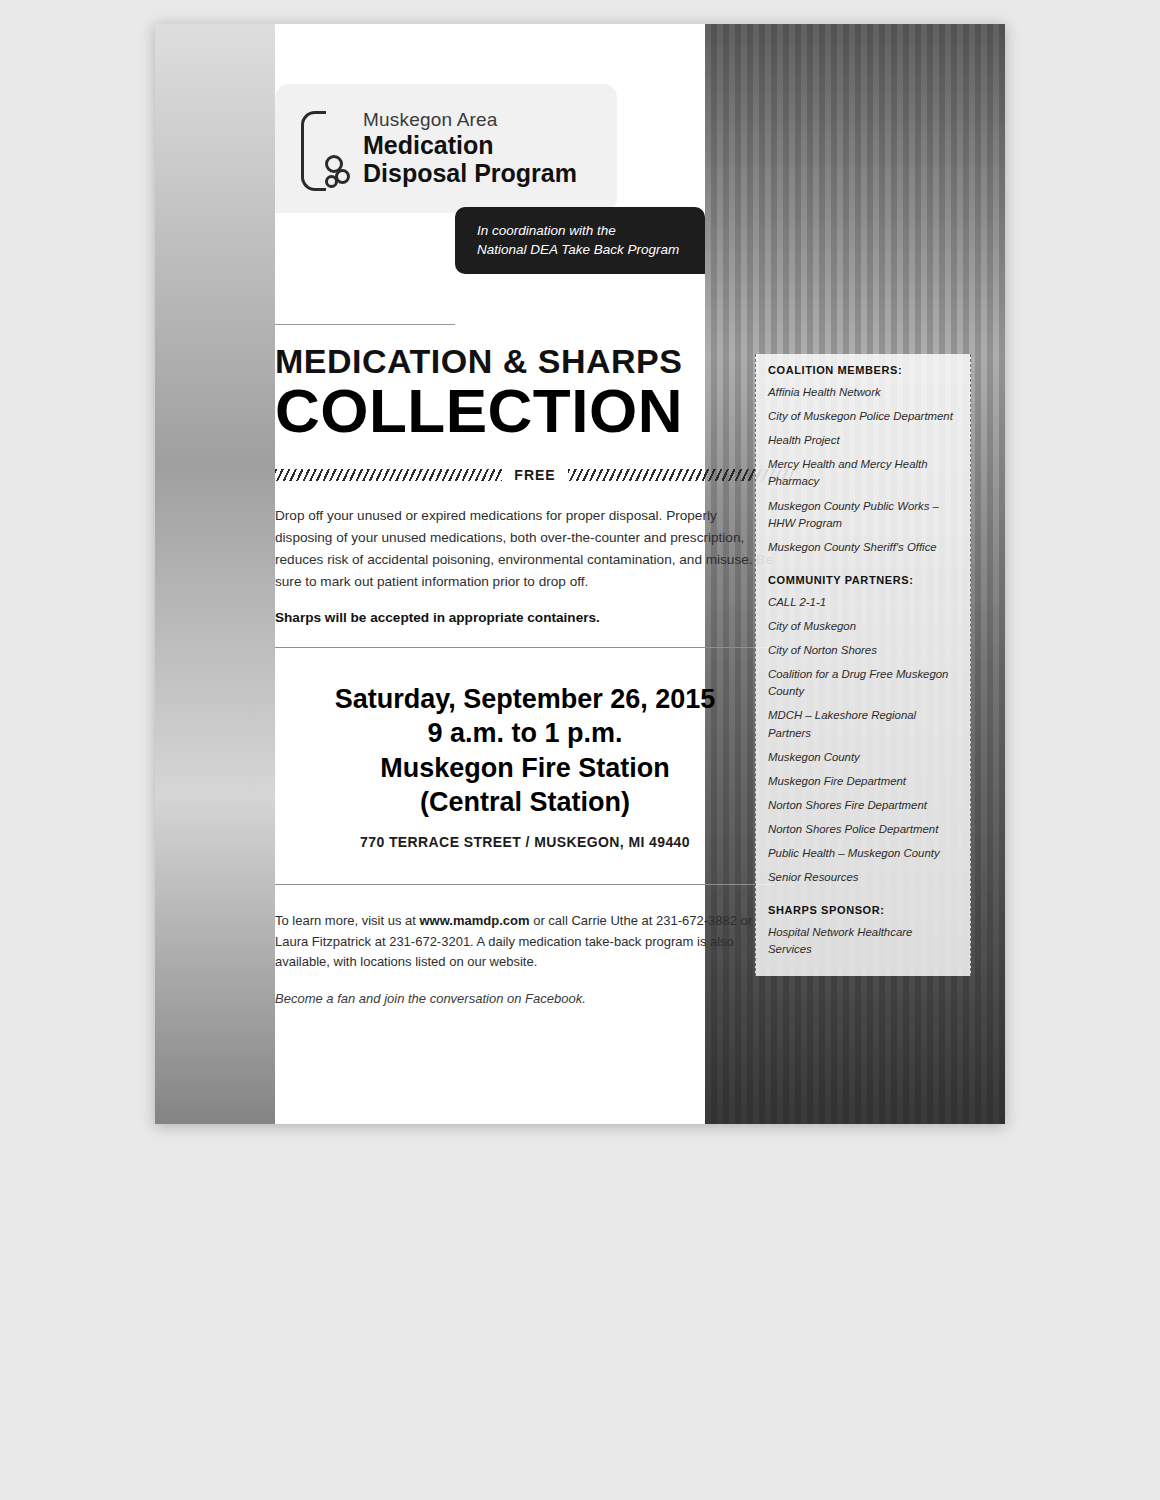Muskegon Area
Medication
Disposal Program
In coordination with the
National DEA Take Back Program
MEDICATION & SHARPS
COLLECTION
FREE
Drop off your unused or expired medications for proper disposal. Properly disposing of your unused medications, both over-the-counter and prescription, reduces risk of accidental poisoning, environmental contamination, and misuse. Be sure to mark out patient information prior to drop off.
Sharps will be accepted in appropriate containers.
Saturday, September 26, 2015
9 a.m. to 1 p.m.
Muskegon Fire Station
(Central Station)
770 TERRACE STREET / MUSKEGON, MI 49440
To learn more, visit us at www.mamdp.com or call Carrie Uthe at 231-672-3882 or Laura Fitzpatrick at 231-672-3201. A daily medication take-back program is also available, with locations listed on our website.
Become a fan and join the conversation on Facebook.
Coalition Members:
Affinia Health Network
City of Muskegon Police Department
Health Project
Mercy Health and Mercy Health Pharmacy
Muskegon County Public Works – HHW Program
Muskegon County Sheriff's Office
Community Partners:
CALL 2-1-1
City of Muskegon
City of Norton Shores
Coalition for a Drug Free Muskegon County
MDCH – Lakeshore Regional Partners
Muskegon County
Muskegon Fire Department
Norton Shores Fire Department
Norton Shores Police Department
Public Health – Muskegon County
Senior Resources
Sharps Sponsor:
Hospital Network Healthcare Services